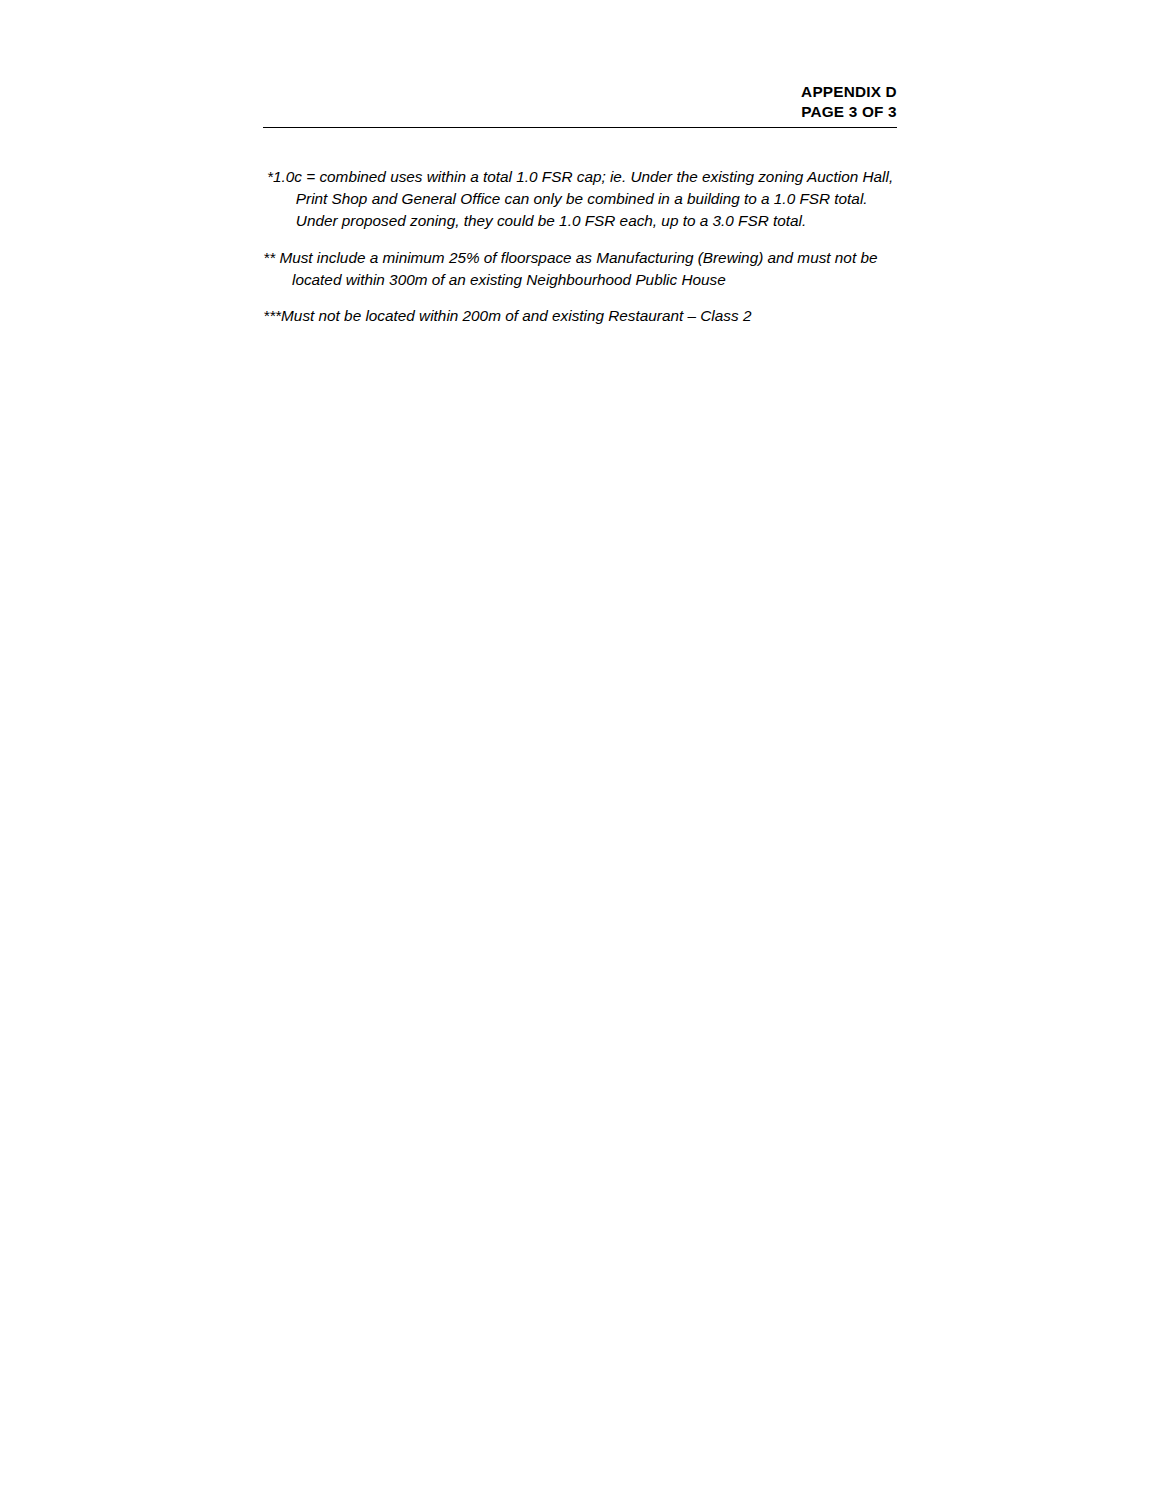APPENDIX D
PAGE 3 OF 3
*1.0c = combined uses within a total 1.0 FSR cap; ie. Under the existing zoning Auction Hall, Print Shop and General Office can only be combined in a building to a 1.0 FSR total. Under proposed zoning, they could be 1.0 FSR each, up to a 3.0 FSR total.
** Must include a minimum 25% of floorspace as Manufacturing (Brewing) and must not be located within 300m of an existing Neighbourhood Public House
***Must not be located within 200m of and existing Restaurant – Class 2